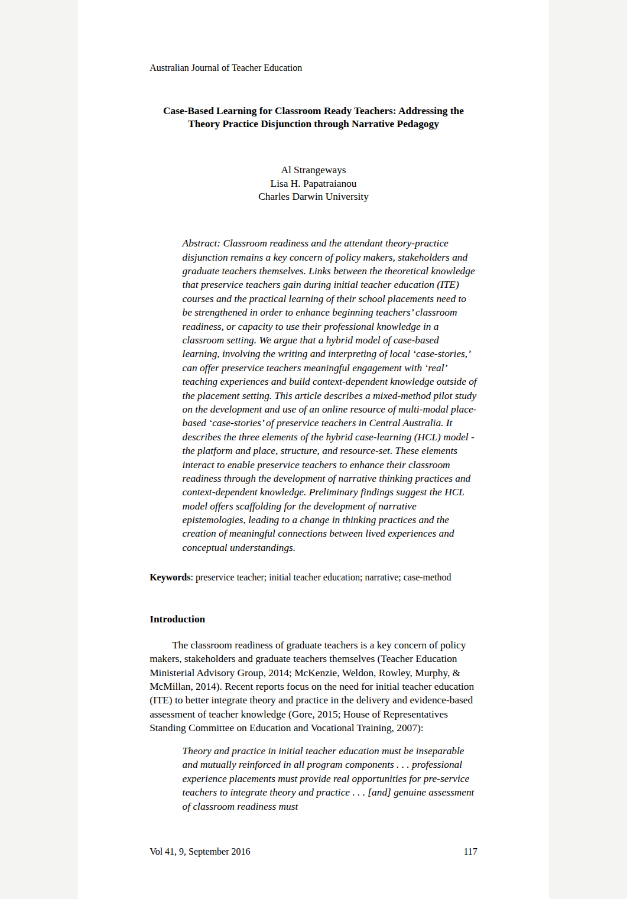Australian Journal of Teacher Education
Case-Based Learning for Classroom Ready Teachers: Addressing the Theory Practice Disjunction through Narrative Pedagogy
Al Strangeways
Lisa H. Papatraianou
Charles Darwin University
Abstract: Classroom readiness and the attendant theory-practice disjunction remains a key concern of policy makers, stakeholders and graduate teachers themselves. Links between the theoretical knowledge that preservice teachers gain during initial teacher education (ITE) courses and the practical learning of their school placements need to be strengthened in order to enhance beginning teachers’ classroom readiness, or capacity to use their professional knowledge in a classroom setting. We argue that a hybrid model of case-based learning, involving the writing and interpreting of local ‘case-stories,’ can offer preservice teachers meaningful engagement with ‘real’ teaching experiences and build context-dependent knowledge outside of the placement setting. This article describes a mixed-method pilot study on the development and use of an online resource of multi-modal place-based ‘case-stories’ of preservice teachers in Central Australia. It describes the three elements of the hybrid case-learning (HCL) model - the platform and place, structure, and resource-set. These elements interact to enable preservice teachers to enhance their classroom readiness through the development of narrative thinking practices and context-dependent knowledge. Preliminary findings suggest the HCL model offers scaffolding for the development of narrative epistemologies, leading to a change in thinking practices and the creation of meaningful connections between lived experiences and conceptual understandings.
Keywords: preservice teacher; initial teacher education; narrative; case-method
Introduction
The classroom readiness of graduate teachers is a key concern of policy makers, stakeholders and graduate teachers themselves (Teacher Education Ministerial Advisory Group, 2014; McKenzie, Weldon, Rowley, Murphy, & McMillan, 2014). Recent reports focus on the need for initial teacher education (ITE) to better integrate theory and practice in the delivery and evidence-based assessment of teacher knowledge (Gore, 2015; House of Representatives Standing Committee on Education and Vocational Training, 2007):
Theory and practice in initial teacher education must be inseparable and mutually reinforced in all program components . . . professional experience placements must provide real opportunities for pre-service teachers to integrate theory and practice . . . [and] genuine assessment of classroom readiness must
Vol 41, 9, September 2016 117